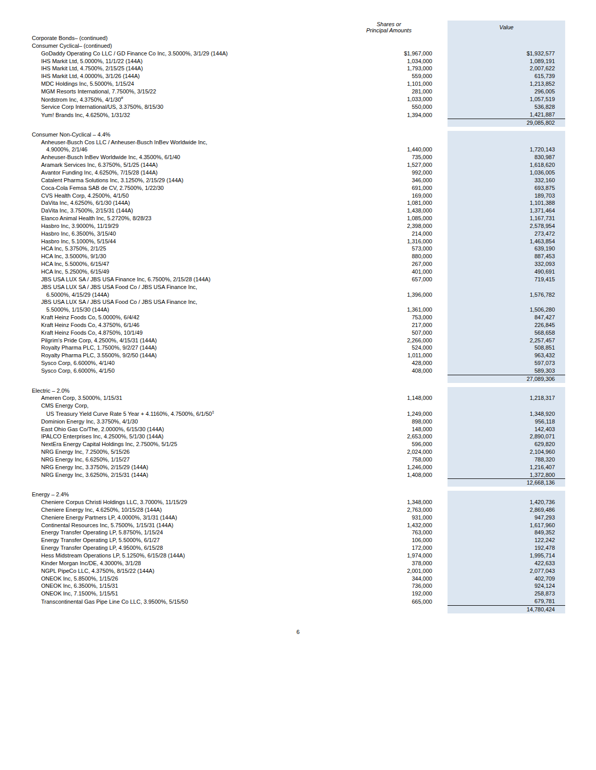| | Shares or Principal Amounts | Value |
| --- | --- | --- |
| Corporate Bonds– (continued) | | |
| Consumer Cyclical– (continued) | | |
| GoDaddy Operating Co LLC / GD Finance Co Inc, 3.5000%, 3/1/29 (144A) | $1,967,000 | $1,932,577 |
| IHS Markit Ltd, 5.0000%, 11/1/22 (144A) | 1,034,000 | 1,089,191 |
| IHS Markit Ltd, 4.7500%, 2/15/25 (144A) | 1,793,000 | 2,007,622 |
| IHS Markit Ltd, 4.0000%, 3/1/26 (144A) | 559,000 | 615,739 |
| MDC Holdings Inc, 5.5000%, 1/15/24 | 1,101,000 | 1,213,852 |
| MGM Resorts International, 7.7500%, 3/15/22 | 281,000 | 296,005 |
| Nordstrom Inc, 4.3750%, 4/1/30 # | 1,033,000 | 1,057,519 |
| Service Corp International/US, 3.3750%, 8/15/30 | 550,000 | 536,828 |
| Yum! Brands Inc, 4.6250%, 1/31/32 | 1,394,000 | 1,421,887 |
| | | 29,085,802 |
| Consumer Non-Cyclical – 4.4% | | |
| Anheuser-Busch Cos LLC / Anheuser-Busch InBev Worldwide Inc, | | |
| 4.9000%, 2/1/46 | 1,440,000 | 1,720,143 |
| Anheuser-Busch InBev Worldwide Inc, 4.3500%, 6/1/40 | 735,000 | 830,987 |
| Aramark Services Inc, 6.3750%, 5/1/25 (144A) | 1,527,000 | 1,618,620 |
| Avantor Funding Inc, 4.6250%, 7/15/28 (144A) | 992,000 | 1,036,005 |
| Catalent Pharma Solutions Inc, 3.1250%, 2/15/29 (144A) | 346,000 | 332,160 |
| Coca-Cola Femsa SAB de CV, 2.7500%, 1/22/30 | 691,000 | 693,875 |
| CVS Health Corp, 4.2500%, 4/1/50 | 169,000 | 189,703 |
| DaVita Inc, 4.6250%, 6/1/30 (144A) | 1,081,000 | 1,101,388 |
| DaVita Inc, 3.7500%, 2/15/31 (144A) | 1,438,000 | 1,371,464 |
| Elanco Animal Health Inc, 5.2720%, 8/28/23 | 1,085,000 | 1,167,731 |
| Hasbro Inc, 3.9000%, 11/19/29 | 2,398,000 | 2,578,954 |
| Hasbro Inc, 6.3500%, 3/15/40 | 214,000 | 273,472 |
| Hasbro Inc, 5.1000%, 5/15/44 | 1,316,000 | 1,463,854 |
| HCA Inc, 5.3750%, 2/1/25 | 573,000 | 639,190 |
| HCA Inc, 3.5000%, 9/1/30 | 880,000 | 887,453 |
| HCA Inc, 5.5000%, 6/15/47 | 267,000 | 332,093 |
| HCA Inc, 5.2500%, 6/15/49 | 401,000 | 490,691 |
| JBS USA LUX SA / JBS USA Finance Inc, 6.7500%, 2/15/28 (144A) | 657,000 | 719,415 |
| JBS USA LUX SA / JBS USA Food Co / JBS USA Finance Inc, | | |
| 6.5000%, 4/15/29 (144A) | 1,396,000 | 1,576,782 |
| JBS USA LUX SA / JBS USA Food Co / JBS USA Finance Inc, | | |
| 5.5000%, 1/15/30 (144A) | 1,361,000 | 1,506,280 |
| Kraft Heinz Foods Co, 5.0000%, 6/4/42 | 753,000 | 847,427 |
| Kraft Heinz Foods Co, 4.3750%, 6/1/46 | 217,000 | 226,845 |
| Kraft Heinz Foods Co, 4.8750%, 10/1/49 | 507,000 | 568,658 |
| Pilgrim's Pride Corp, 4.2500%, 4/15/31 (144A) | 2,266,000 | 2,257,457 |
| Royalty Pharma PLC, 1.7500%, 9/2/27 (144A) | 524,000 | 508,851 |
| Royalty Pharma PLC, 3.5500%, 9/2/50 (144A) | 1,011,000 | 963,432 |
| Sysco Corp, 6.6000%, 4/1/40 | 428,000 | 597,073 |
| Sysco Corp, 6.6000%, 4/1/50 | 408,000 | 589,303 |
| | | 27,089,306 |
| Electric – 2.0% | | |
| Ameren Corp, 3.5000%, 1/15/31 | 1,148,000 | 1,218,317 |
| CMS Energy Corp, | | |
| US Treasury Yield Curve Rate 5 Year + 4.1160%, 4.7500%, 6/1/50 ‡ | 1,249,000 | 1,348,920 |
| Dominion Energy Inc, 3.3750%, 4/1/30 | 898,000 | 956,118 |
| East Ohio Gas Co/The, 2.0000%, 6/15/30 (144A) | 148,000 | 142,403 |
| IPALCO Enterprises Inc, 4.2500%, 5/1/30 (144A) | 2,653,000 | 2,890,071 |
| NextEra Energy Capital Holdings Inc, 2.7500%, 5/1/25 | 596,000 | 629,820 |
| NRG Energy Inc, 7.2500%, 5/15/26 | 2,024,000 | 2,104,960 |
| NRG Energy Inc, 6.6250%, 1/15/27 | 758,000 | 788,320 |
| NRG Energy Inc, 3.3750%, 2/15/29 (144A) | 1,246,000 | 1,216,407 |
| NRG Energy Inc, 3.6250%, 2/15/31 (144A) | 1,408,000 | 1,372,800 |
| | | 12,668,136 |
| Energy – 2.4% | | |
| Cheniere Corpus Christi Holdings LLC, 3.7000%, 11/15/29 | 1,348,000 | 1,420,736 |
| Cheniere Energy Inc, 4.6250%, 10/15/28 (144A) | 2,763,000 | 2,869,486 |
| Cheniere Energy Partners LP, 4.0000%, 3/1/31 (144A) | 931,000 | 947,293 |
| Continental Resources Inc, 5.7500%, 1/15/31 (144A) | 1,432,000 | 1,617,960 |
| Energy Transfer Operating LP, 5.8750%, 1/15/24 | 763,000 | 849,352 |
| Energy Transfer Operating LP, 5.5000%, 6/1/27 | 106,000 | 122,242 |
| Energy Transfer Operating LP, 4.9500%, 6/15/28 | 172,000 | 192,478 |
| Hess Midstream Operations LP, 5.1250%, 6/15/28 (144A) | 1,974,000 | 1,995,714 |
| Kinder Morgan Inc/DE, 4.3000%, 3/1/28 | 378,000 | 422,633 |
| NGPL PipeCo LLC, 4.3750%, 8/15/22 (144A) | 2,001,000 | 2,077,043 |
| ONEOK Inc, 5.8500%, 1/15/26 | 344,000 | 402,709 |
| ONEOK Inc, 6.3500%, 1/15/31 | 736,000 | 924,124 |
| ONEOK Inc, 7.1500%, 1/15/51 | 192,000 | 258,873 |
| Transcontinental Gas Pipe Line Co LLC, 3.9500%, 5/15/50 | 665,000 | 679,781 |
| | | 14,780,424 |
6